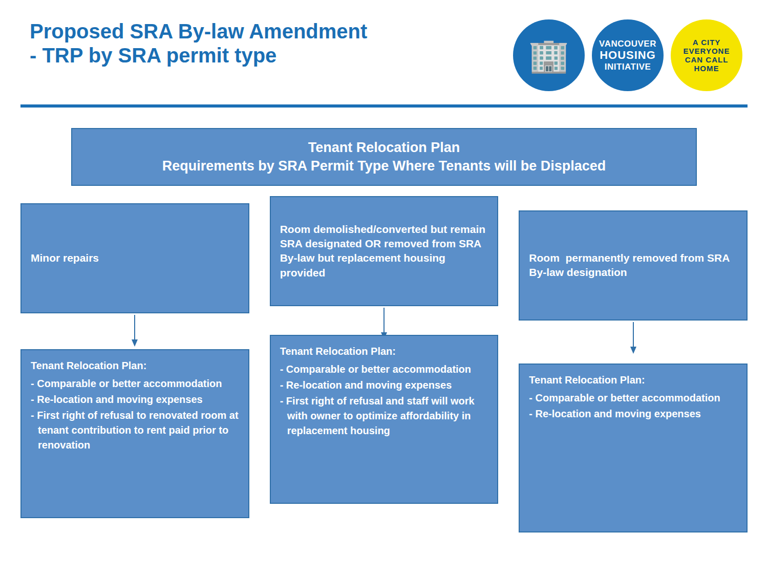Proposed SRA By-law Amendment
- TRP by SRA permit type
🏢
VANCOUVERHOUSINGINITIATIVE
A CITY
EVERYONE
CAN CALL
HOME
Tenant Relocation Plan
Requirements by SRA Permit Type Where Tenants will be Displaced
Minor repairs
Tenant Relocation Plan:
- Comparable or better accommodation
- Re-location and moving expenses
- First right of refusal to renovated room at tenant contribution to rent paid prior to renovation
Room demolished/converted but remain SRA designated OR removed from SRA By-law but replacement housing provided
Tenant Relocation Plan:
- Comparable or better accommodation
- Re-location and moving expenses
- First right of refusal and staff will work with owner to optimize affordability in replacement housing
Room permanently removed from SRA By-law designation
Tenant Relocation Plan:
- Comparable or better accommodation
- Re-location and moving expenses